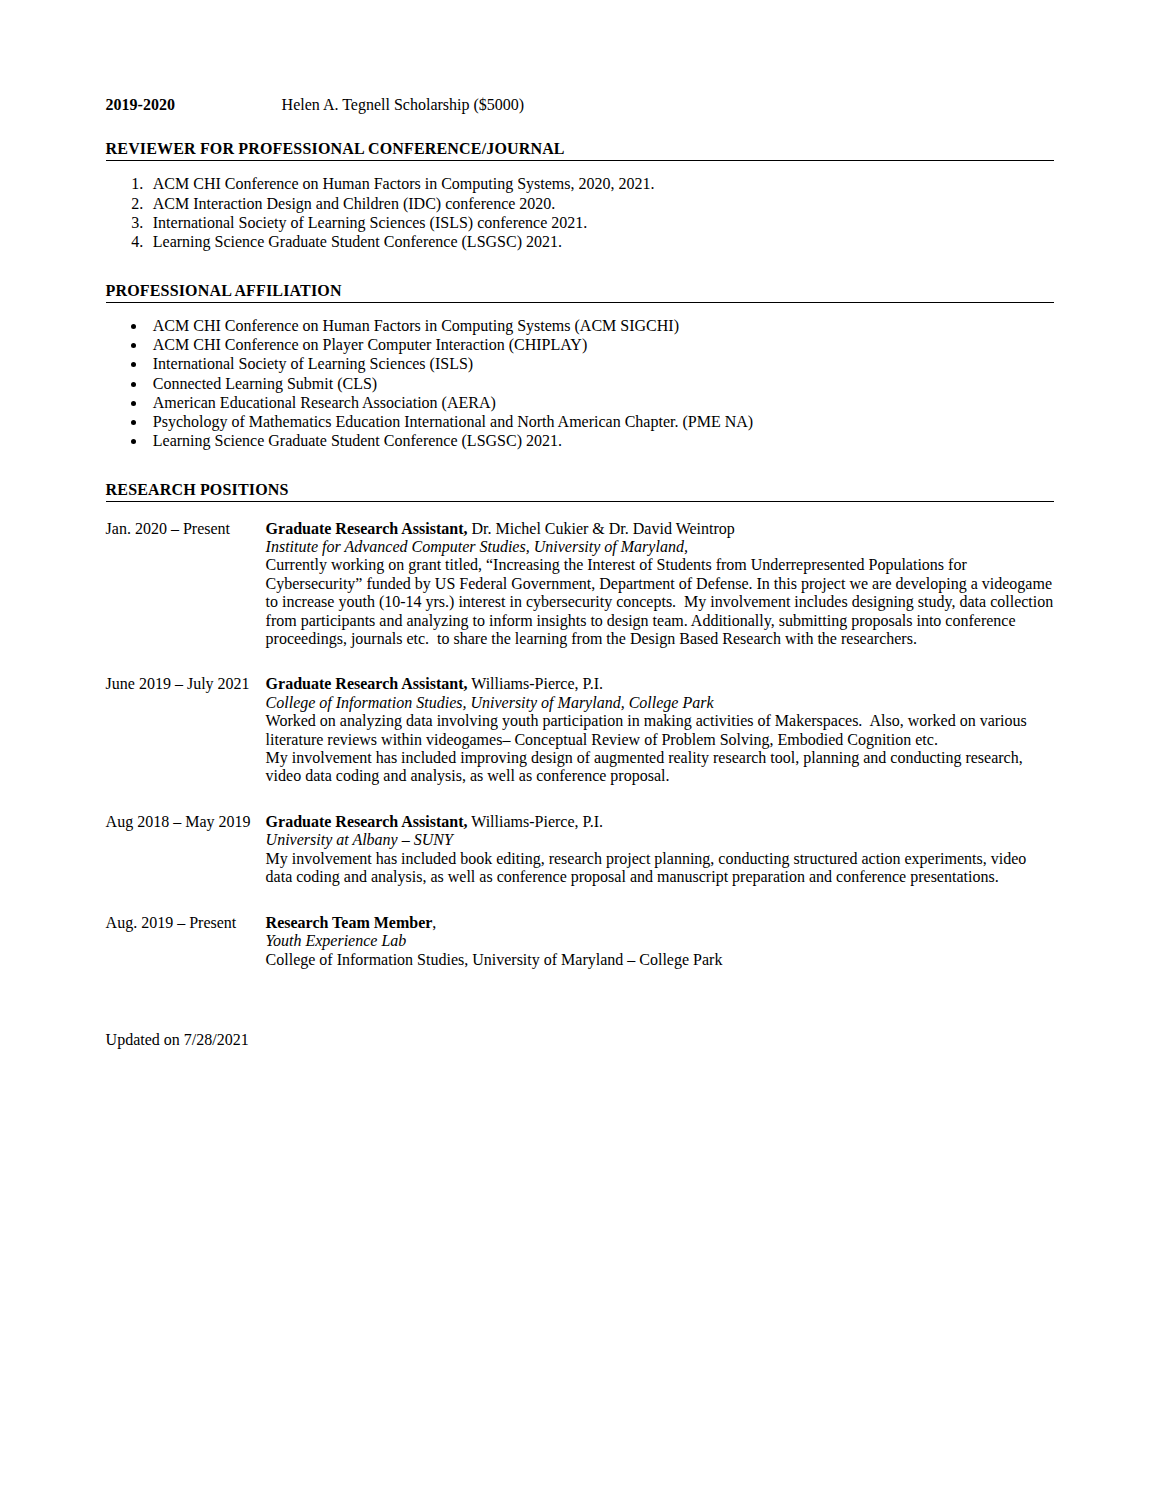2019-2020 Helen A. Tegnell Scholarship ($5000)
Reviewer for Professional Conference/Journal
ACM CHI Conference on Human Factors in Computing Systems, 2020, 2021.
ACM Interaction Design and Children (IDC) conference 2020.
International Society of Learning Sciences (ISLS) conference 2021.
Learning Science Graduate Student Conference (LSGSC) 2021.
Professional Affiliation
ACM CHI Conference on Human Factors in Computing Systems (ACM SIGCHI)
ACM CHI Conference on Player Computer Interaction (CHIPLAY)
International Society of Learning Sciences (ISLS)
Connected Learning Submit (CLS)
American Educational Research Association (AERA)
Psychology of Mathematics Education International and North American Chapter. (PME NA)
Learning Science Graduate Student Conference (LSGSC) 2021.
Research Positions
| Jan. 2020 – Present | Graduate Research Assistant, Dr. Michel Cukier & Dr. David Weintrop Institute for Advanced Computer Studies, University of Maryland, Currently working on grant titled, “Increasing the Interest of Students from Underrepresented Populations for Cybersecurity” funded by US Federal Government, Department of Defense. In this project we are developing a videogame to increase youth (10-14 yrs.) interest in cybersecurity concepts. My involvement includes designing study, data collection from participants and analyzing to inform insights to design team. Additionally, submitting proposals into conference proceedings, journals etc. to share the learning from the Design Based Research with the researchers. |
| June 2019 – July 2021 | Graduate Research Assistant, Williams-Pierce, P.I. College of Information Studies, University of Maryland, College Park Worked on analyzing data involving youth participation in making activities of Makerspaces. Also, worked on various literature reviews within videogames– Conceptual Review of Problem Solving, Embodied Cognition etc. My involvement has included improving design of augmented reality research tool, planning and conducting research, video data coding and analysis, as well as conference proposal. |
| Aug 2018 – May 2019 | Graduate Research Assistant, Williams-Pierce, P.I. University at Albany – SUNY My involvement has included book editing, research project planning, conducting structured action experiments, video data coding and analysis, as well as conference proposal and manuscript preparation and conference presentations. |
| Aug. 2019 – Present | Research Team Member , Youth Experience Lab College of Information Studies, University of Maryland – College Park |
Updated on 7/28/2021